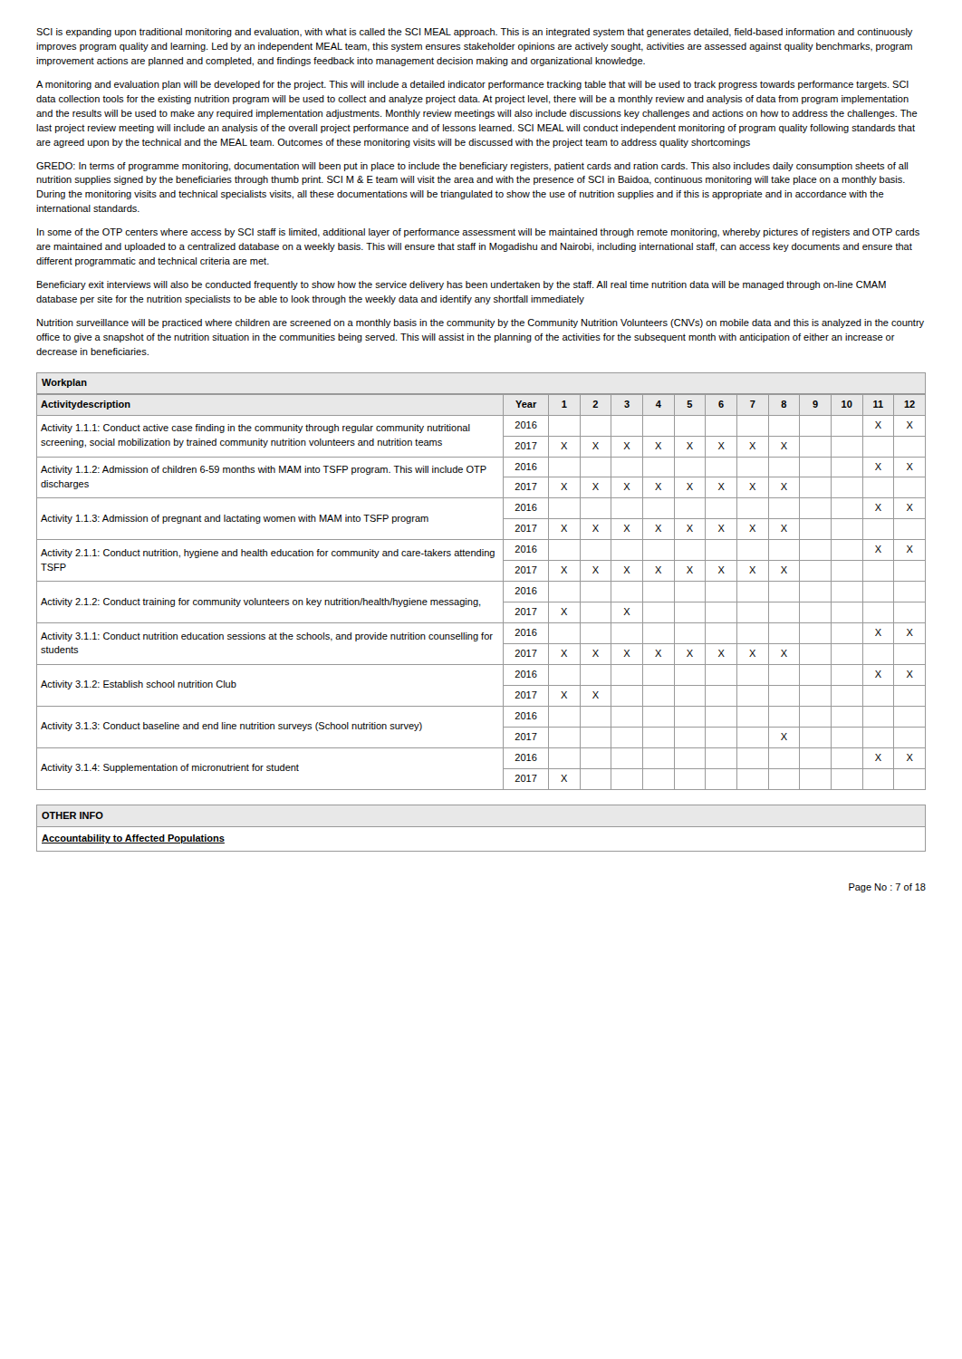SCI is expanding upon traditional monitoring and evaluation, with what is called the SCI MEAL approach. This is an integrated system that generates detailed, field-based information and continuously improves program quality and learning. Led by an independent MEAL team, this system ensures stakeholder opinions are actively sought, activities are assessed against quality benchmarks, program improvement actions are planned and completed, and findings feedback into management decision making and organizational knowledge.
A monitoring and evaluation plan will be developed for the project. This will include a detailed indicator performance tracking table that will be used to track progress towards performance targets. SCI data collection tools for the existing nutrition program will be used to collect and analyze project data. At project level, there will be a monthly review and analysis of data from program implementation and the results will be used to make any required implementation adjustments. Monthly review meetings will also include discussions key challenges and actions on how to address the challenges. The last project review meeting will include an analysis of the overall project performance and of lessons learned. SCI MEAL will conduct independent monitoring of program quality following standards that are agreed upon by the technical and the MEAL team. Outcomes of these monitoring visits will be discussed with the project team to address quality shortcomings
GREDO: In terms of programme monitoring, documentation will been put in place to include the beneficiary registers, patient cards and ration cards. This also includes daily consumption sheets of all nutrition supplies signed by the beneficiaries through thumb print. SCI M & E team will visit the area and with the presence of SCI in Baidoa, continuous monitoring will take place on a monthly basis. During the monitoring visits and technical specialists visits, all these documentations will be triangulated to show the use of nutrition supplies and if this is appropriate and in accordance with the international standards.
In some of the OTP centers where access by SCI staff is limited, additional layer of performance assessment will be maintained through remote monitoring, whereby pictures of registers and OTP cards are maintained and uploaded to a centralized database on a weekly basis. This will ensure that staff in Mogadishu and Nairobi, including international staff, can access key documents and ensure that different programmatic and technical criteria are met.
Beneficiary exit interviews will also be conducted frequently to show how the service delivery has been undertaken by the staff. All real time nutrition data will be managed through on-line CMAM database per site for the nutrition specialists to be able to look through the weekly data and identify any shortfall immediately
Nutrition surveillance will be practiced where children are screened on a monthly basis in the community by the Community Nutrition Volunteers (CNVs) on mobile data and this is analyzed in the country office to give a snapshot of the nutrition situation in the communities being served. This will assist in the planning of the activities for the subsequent month with anticipation of either an increase or decrease in beneficiaries.
Workplan
| Activitydescription | Year | 1 | 2 | 3 | 4 | 5 | 6 | 7 | 8 | 9 | 10 | 11 | 12 |
| --- | --- | --- | --- | --- | --- | --- | --- | --- | --- | --- | --- | --- | --- |
| Activity 1.1.1: Conduct active case finding in the community through regular community nutritional screening, social mobilization by trained community nutrition volunteers and nutrition teams | 2016 | | | | | | | | | | | X | X |
| 2017 | X | X | X | X | X | X | X | X | | | | |
| Activity 1.1.2: Admission of children 6-59 months with MAM into TSFP program. This will include OTP discharges | 2016 | | | | | | | | | | | X | X |
| 2017 | X | X | X | X | X | X | X | X | | | | |
| Activity 1.1.3: Admission of pregnant and lactating women with MAM into TSFP program | 2016 | | | | | | | | | | | X | X |
| 2017 | X | X | X | X | X | X | X | X | | | | |
| Activity 2.1.1: Conduct nutrition, hygiene and health education for community and care-takers attending TSFP | 2016 | | | | | | | | | | | X | X |
| 2017 | X | X | X | X | X | X | X | X | | | | |
| Activity 2.1.2: Conduct training for community volunteers on key nutrition/health/hygiene messaging, | 2016 | | | | | | | | | | | | |
| 2017 | X | | X | | | | | | | | | |
| Activity 3.1.1: Conduct nutrition education sessions at the schools, and provide nutrition counselling for students | 2016 | | | | | | | | | | | X | X |
| 2017 | X | X | X | X | X | X | X | X | | | | |
| Activity 3.1.2: Establish school nutrition Club | 2016 | | | | | | | | | | | X | X |
| 2017 | X | X | | | | | | | | | | |
| Activity 3.1.3: Conduct baseline and end line nutrition surveys (School nutrition survey) | 2016 | | | | | | | | | | | | |
| 2017 | | | | | | | | X | | | | |
| Activity 3.1.4: Supplementation of micronutrient for student | 2016 | | | | | | | | | | | X | X |
| 2017 | X | | | | | | | | | | | |
OTHER INFO
Accountability to Affected Populations
Page No : 7 of 18